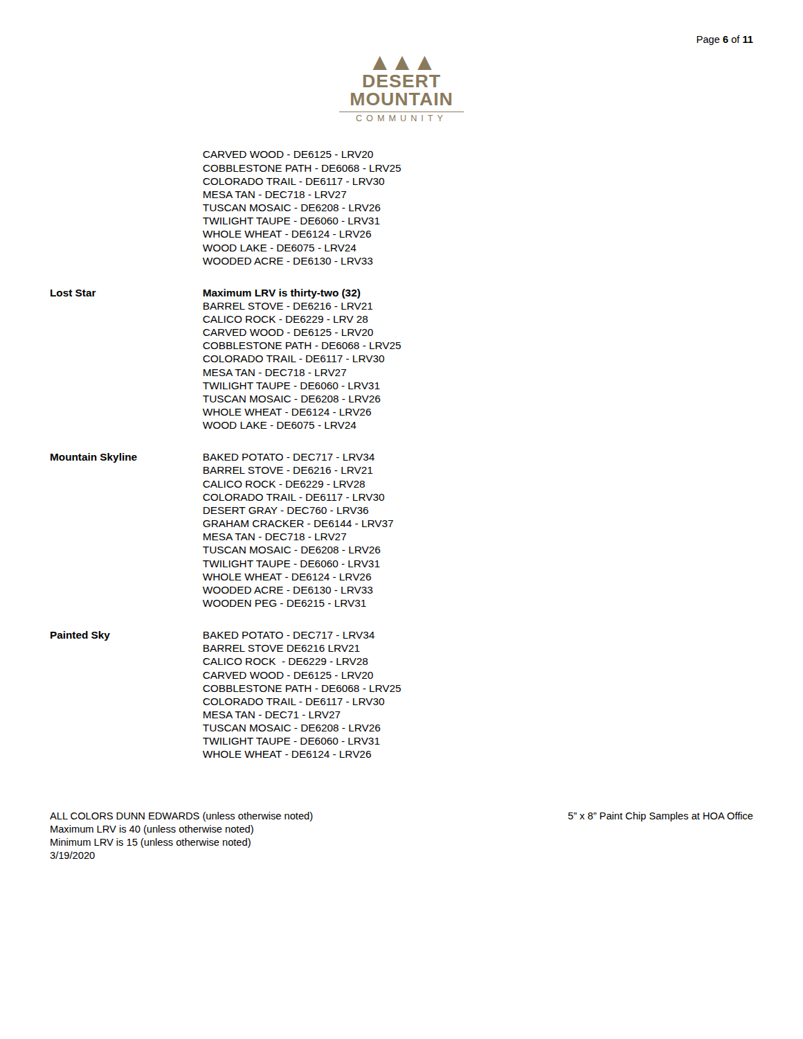Page 6 of 11
▲▲▲
DESERT
MOUNTAIN
COMMUNITY
| | CARVED WOOD - DE6125 - LRV20 COBBLESTONE PATH - DE6068 - LRV25 COLORADO TRAIL - DE6117 - LRV30 MESA TAN - DEC718 - LRV27 TUSCAN MOSAIC - DE6208 - LRV26 TWILIGHT TAUPE - DE6060 - LRV31 WHOLE WHEAT - DE6124 - LRV26 WOOD LAKE - DE6075 - LRV24 WOODED ACRE - DE6130 - LRV33 |
| Lost Star | Maximum LRV is thirty-two (32) BARREL STOVE - DE6216 - LRV21 CALICO ROCK - DE6229 - LRV 28 CARVED WOOD - DE6125 - LRV20 COBBLESTONE PATH - DE6068 - LRV25 COLORADO TRAIL - DE6117 - LRV30 MESA TAN - DEC718 - LRV27 TWILIGHT TAUPE - DE6060 - LRV31 TUSCAN MOSAIC - DE6208 - LRV26 WHOLE WHEAT - DE6124 - LRV26 WOOD LAKE - DE6075 - LRV24 |
| Mountain Skyline | BAKED POTATO - DEC717 - LRV34 BARREL STOVE - DE6216 - LRV21 CALICO ROCK - DE6229 - LRV28 COLORADO TRAIL - DE6117 - LRV30 DESERT GRAY - DEC760 - LRV36 GRAHAM CRACKER - DE6144 - LRV37 MESA TAN - DEC718 - LRV27 TUSCAN MOSAIC - DE6208 - LRV26 TWILIGHT TAUPE - DE6060 - LRV31 WHOLE WHEAT - DE6124 - LRV26 WOODED ACRE - DE6130 - LRV33 WOODEN PEG - DE6215 - LRV31 |
| Painted Sky | BAKED POTATO - DEC717 - LRV34 BARREL STOVE DE6216 LRV21 CALICO ROCK - DE6229 - LRV28 CARVED WOOD - DE6125 - LRV20 COBBLESTONE PATH - DE6068 - LRV25 COLORADO TRAIL - DE6117 - LRV30 MESA TAN - DEC71 - LRV27 TUSCAN MOSAIC - DE6208 - LRV26 TWILIGHT TAUPE - DE6060 - LRV31 WHOLE WHEAT - DE6124 - LRV26 |
ALL COLORS DUNN EDWARDS (unless otherwise noted)
5” x 8” Paint Chip Samples at HOA Office
Maximum LRV is 40 (unless otherwise noted)
Minimum LRV is 15 (unless otherwise noted)
3/19/2020